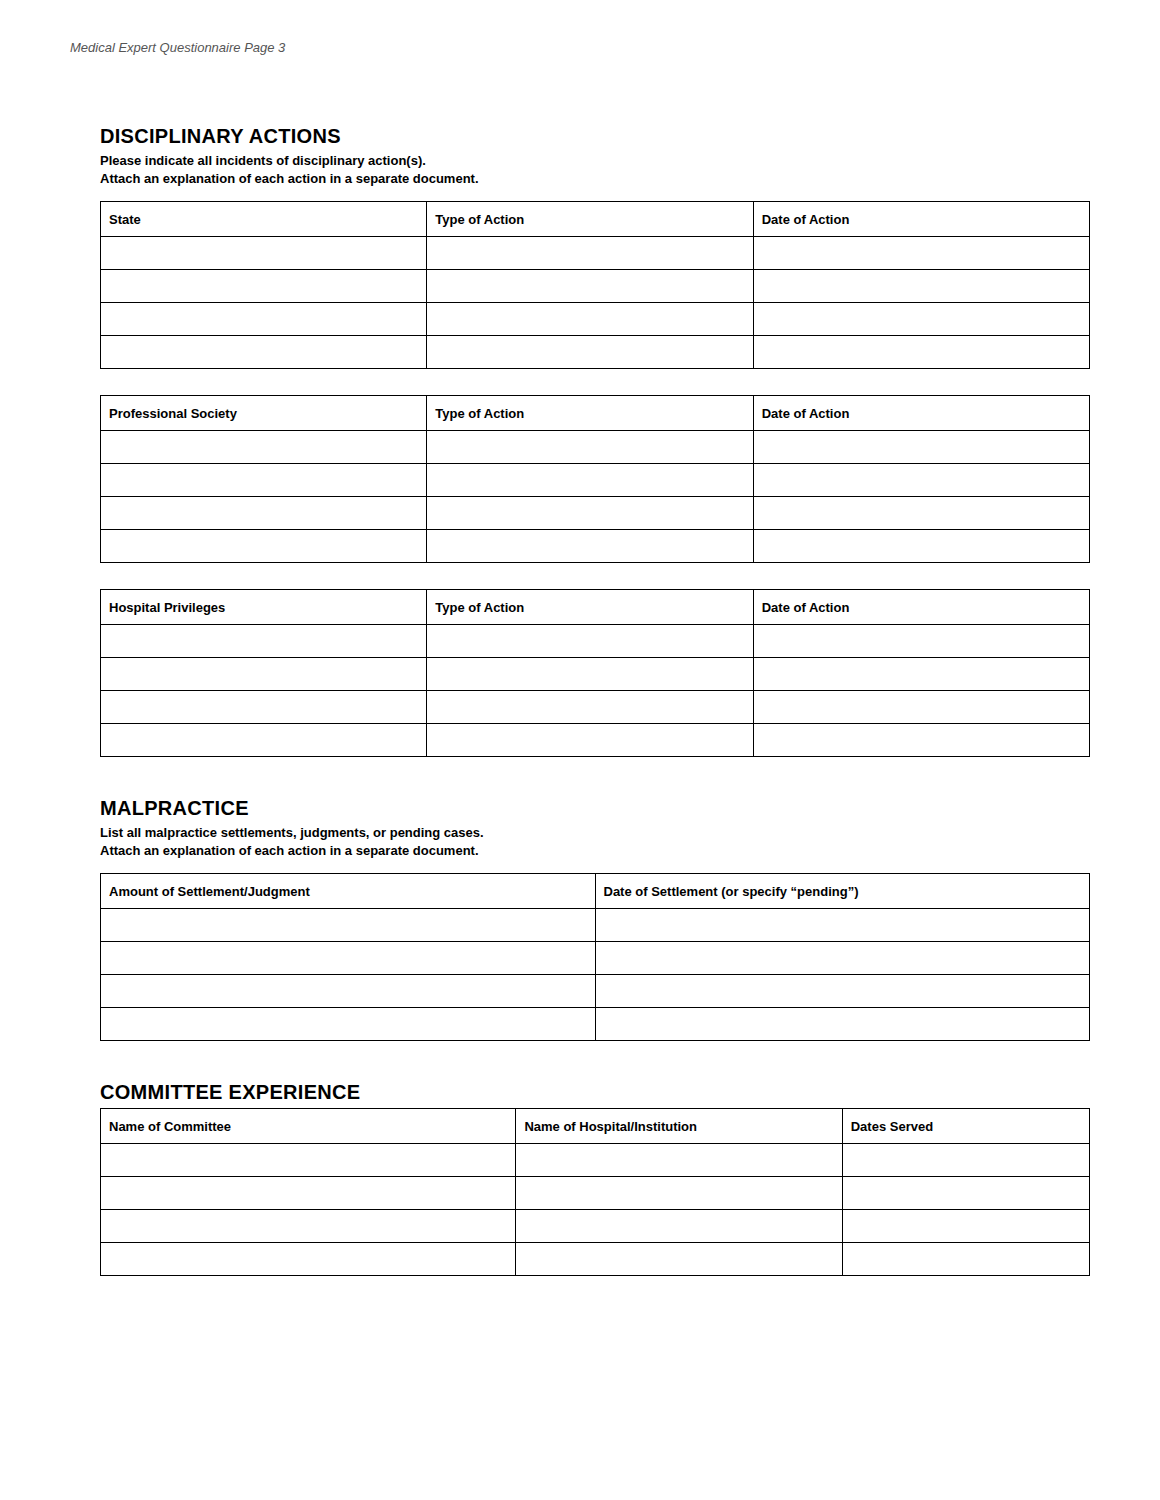Medical Expert Questionnaire Page 3
DISCIPLINARY ACTIONS
Please indicate all incidents of disciplinary action(s).
Attach an explanation of each action in a separate document.
| State | Type of Action | Date of Action |
| --- | --- | --- |
| Professional Society | Type of Action | Date of Action |
| --- | --- | --- |
| Hospital Privileges | Type of Action | Date of Action |
| --- | --- | --- |
MALPRACTICE
List all malpractice settlements, judgments, or pending cases.
Attach an explanation of each action in a separate document.
| Amount of Settlement/Judgment | Date of Settlement (or specify “pending”) |
| --- | --- |
COMMITTEE EXPERIENCE
| Name of Committee | Name of Hospital/Institution | Dates Served |
| --- | --- | --- |